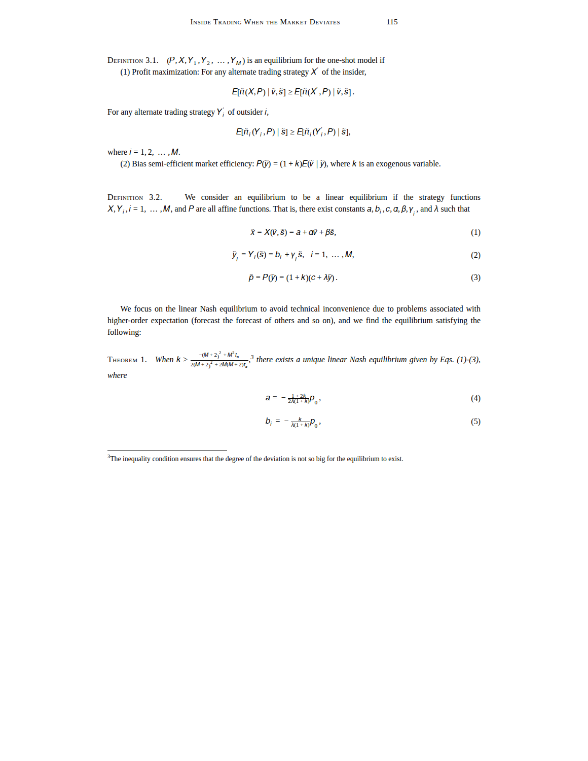Inside Trading When the Market Deviates 115
Definition 3.1. (P,X,Y1,Y2,…,YM) is an equilibrium for the one-shot model if
(1) Profit maximization: For any alternate trading strategy X′ of the insider,
E[π~(X,P)|v~,s~] ≥ E[π~(X′,P)|v~,s~].
For any alternate trading strategy Yi′ of outsider i,
E[π~i(Yi,P)|s~] ≥ E[π~i(Yi′,P)|s~],
where i=1,2,…,M.
(2) Bias semi-efficient market efficiency: P(y~)=(1+k)E(v~|y~), where k is an exogenous variable.
Definition 3.2. We consider an equilibrium to be a linear equilibrium if the strategy functions X,Yi,i=1,…,M, and P are all affine functions. That is, there exist constants a,bi,c,α,β,γi, and λ such that
x~=X(v~,s~)=a+αv~+βs~, (1)
y~i=Yi(s~)=bi+γis~,i=1,…,M, (2)
p~=P(y~)=(1+k)(c+λy~). (3)
We focus on the linear Nash equilibrium to avoid technical inconvenience due to problems associated with higher-order expectation (forecast the forecast of others and so on), and we find the equilibrium satisfying the following:
Theorem 1. When k>−(M+2)2+M2ts2(M+2)2+2M(M+2)ts,3 there exists a unique linear Nash equilibrium given by Eqs. (1)-(3), where
a=−1+2k2λ(1+k)p0, (4)
bi=−kλ(1+k)p0, (5)
3The inequality condition ensures that the degree of the deviation is not so big for the equilibrium to exist.